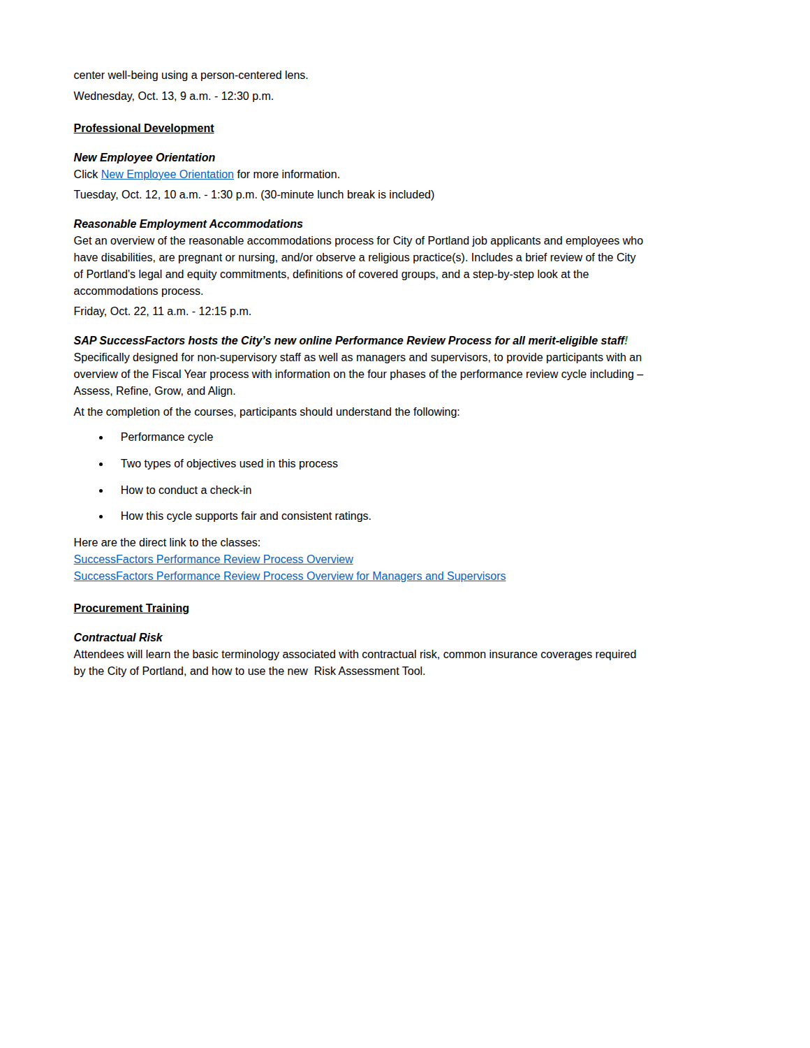center well-being using a person-centered lens.
Wednesday, Oct. 13, 9 a.m. - 12:30 p.m.
Professional Development
New Employee Orientation
Click New Employee Orientation for more information.
Tuesday, Oct. 12, 10 a.m. - 1:30 p.m. (30-minute lunch break is included)
Reasonable Employment Accommodations
Get an overview of the reasonable accommodations process for City of Portland job applicants and employees who have disabilities, are pregnant or nursing, and/or observe a religious practice(s). Includes a brief review of the City of Portland's legal and equity commitments, definitions of covered groups, and a step-by-step look at the accommodations process.
Friday, Oct. 22, 11 a.m. - 12:15 p.m.
SAP SuccessFactors hosts the City’s new online Performance Review Process for all merit-eligible staff!
Specifically designed for non-supervisory staff as well as managers and supervisors, to provide participants with an overview of the Fiscal Year process with information on the four phases of the performance review cycle including – Assess, Refine, Grow, and Align.
At the completion of the courses, participants should understand the following:
Performance cycle
Two types of objectives used in this process
How to conduct a check-in
How this cycle supports fair and consistent ratings.
Here are the direct link to the classes:
SuccessFactors Performance Review Process Overview
SuccessFactors Performance Review Process Overview for Managers and Supervisors
Procurement Training
Contractual Risk
Attendees will learn the basic terminology associated with contractual risk, common insurance coverages required by the City of Portland, and how to use the new Risk Assessment Tool.